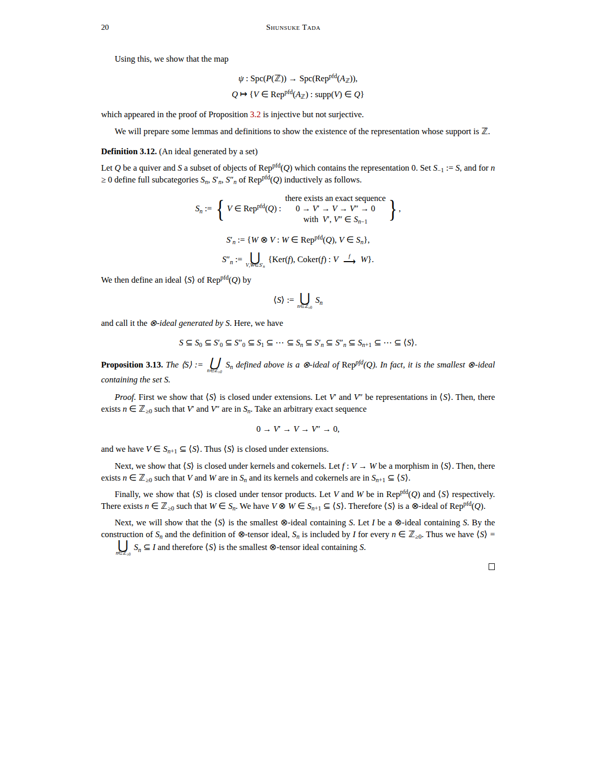20 Shunsuke Tada
Using this, we show that the map
ψ : Spc(P(ℤ)) → Spc(Reppfd(Aℤ)), Q ↦ {V ∈ Reppfd(Aℤ) : supp(V) ∈ Q}
which appeared in the proof of Proposition 3.2 is injective but not surjective.
We will prepare some lemmas and definitions to show the existence of the representation whose support is ℤ.
Definition 3.12. (An ideal generated by a set)
Let Q be a quiver and S a subset of objects of Reppfd(Q) which contains the representation 0. Set S−1 := S, and for n ≥ 0 define full subcategories Sn, S′n, S″n of Reppfd(Q) inductively as follows.
Sn := { V ∈ Reppfd(Q) : there exists an exact sequence 0 → V′ → V → V″ → 0 with V′, V″ ∈ Sn−1 } ,
S′n := {W ⊗ V : W ∈ Reppfd(Q), V ∈ Sn},
S″n := ⋃V,W∈S′n {Ker(f), Coker(f) : V f⟶ W}.
We then define an ideal ⟨S⟩ of Reppfd(Q) by
⟨S⟩ := ⋃n∈ℤ≥0 Sn
and call it the ⊗-ideal generated by S. Here, we have
S ⊆ S0 ⊆ S′0 ⊆ S″0 ⊆ S1 ⊆ ⋯ ⊆ Sn ⊆ S′n ⊆ S″n ⊆ Sn+1 ⊆ ⋯ ⊆ ⟨S⟩.
Proposition 3.13. The ⟨S⟩ := ⋃n∈ℤ≥0 Sn defined above is a ⊗-ideal of Reppfd(Q). In fact, it is the smallest ⊗-ideal containing the set S.
Proof. First we show that ⟨S⟩ is closed under extensions. Let V′ and V″ be representations in ⟨S⟩. Then, there exists n ∈ ℤ≥0 such that V′ and V″ are in Sn. Take an arbitrary exact sequence
0 → V′ → V → V″ → 0,
and we have V ∈ Sn+1 ⊆ ⟨S⟩. Thus ⟨S⟩ is closed under extensions.
Next, we show that ⟨S⟩ is closed under kernels and cokernels. Let f : V → W be a morphism in ⟨S⟩. Then, there exists n ∈ ℤ≥0 such that V and W are in Sn and its kernels and cokernels are in Sn+1 ⊆ ⟨S⟩.
Finally, we show that ⟨S⟩ is closed under tensor products. Let V and W be in Reppfd(Q) and ⟨S⟩ respectively. There exists n ∈ ℤ≥0 such that W ∈ Sn. We have V ⊗ W ∈ Sn+1 ⊆ ⟨S⟩. Therefore ⟨S⟩ is a ⊗-ideal of Reppfd(Q).
Next, we will show that the ⟨S⟩ is the smallest ⊗-ideal containing S. Let I be a ⊗-ideal containing S. By the construction of Sn and the definition of ⊗-tensor ideal, Sn is included by I for every n ∈ ℤ≥0. Thus we have ⟨S⟩ = ⋃n∈ℤ≥0 Sn ⊆ I and therefore ⟨S⟩ is the smallest ⊗-tensor ideal containing S.